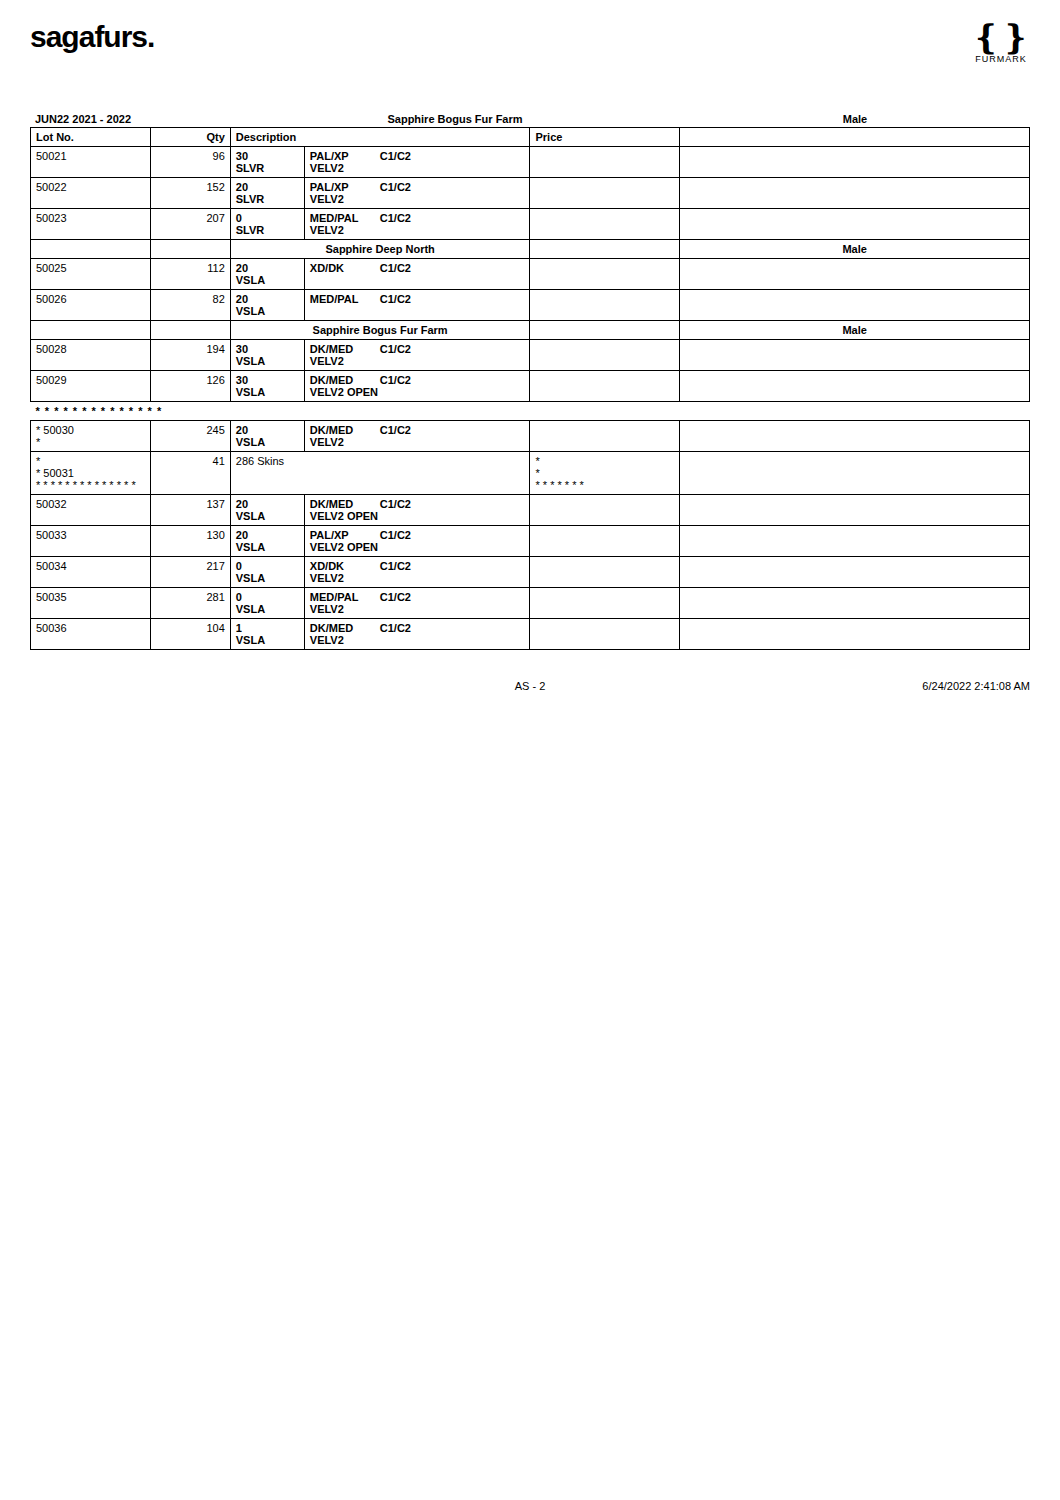sagafurs.
❴❵FURMARK
| JUN22 2021 - 2022 | Sapphire Bogus Fur Farm | Male |
| Lot No. | Qty | Description | Price | |
| --- | --- | --- | --- | --- |
| 50021 | 96 | 30 SLVR | PAL/XP C1/C2 VELV2 | | |
| 50022 | 152 | 20 SLVR | PAL/XP C1/C2 VELV2 | | |
| 50023 | 207 | 0 SLVR | MED/PAL C1/C2 VELV2 | | |
| | | Sapphire Deep North | | Male |
| 50025 | 112 | 20 VSLA | XD/DK C1/C2 | | |
| 50026 | 82 | 20 VSLA | MED/PAL C1/C2 | | |
| | | Sapphire Bogus Fur Farm | | Male |
| 50028 | 194 | 30 VSLA | DK/MED C1/C2 VELV2 | | |
| 50029 | 126 | 30 VSLA | DK/MED C1/C2 VELV2 OPEN | | |
| * * * * * * * * * * * * * * |
| * 50030 * | 245 | 20 VSLA | DK/MED C1/C2 VELV2 | | |
| * * 50031 * * * * * * * * * * * * * * | 41 | 286 Skins | * * * * * * * * * | |
| 50032 | 137 | 20 VSLA | DK/MED C1/C2 VELV2 OPEN | | |
| 50033 | 130 | 20 VSLA | PAL/XP C1/C2 VELV2 OPEN | | |
| 50034 | 217 | 0 VSLA | XD/DK C1/C2 VELV2 | | |
| 50035 | 281 | 0 VSLA | MED/PAL C1/C2 VELV2 | | |
| 50036 | 104 | 1 VSLA | DK/MED C1/C2 VELV2 | | |
AS - 2
6/24/2022 2:41:08 AM